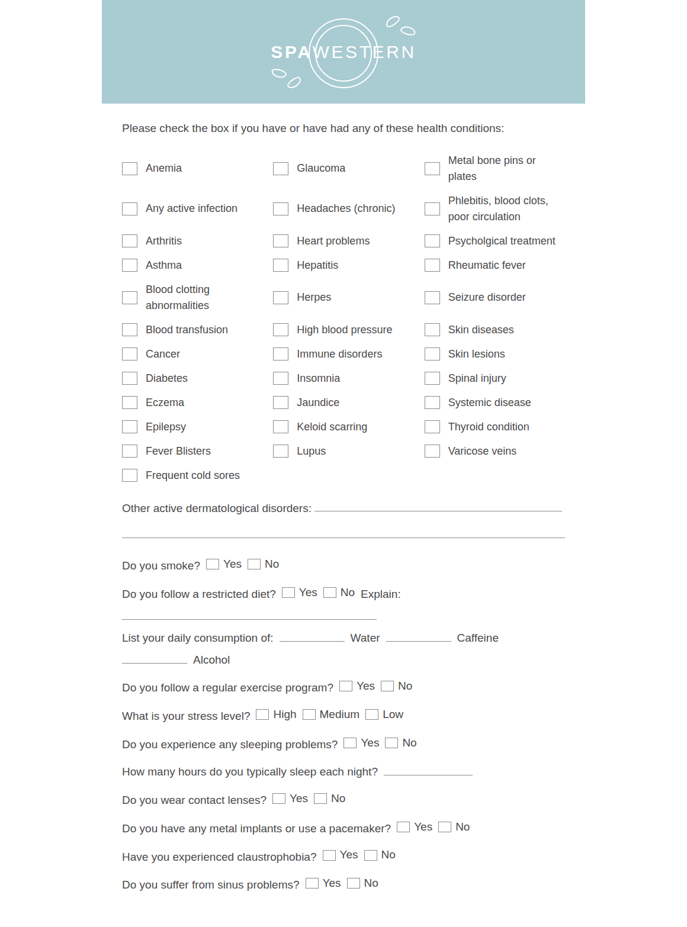SPA WESTERN
Please check the box if you have or have had any of these health conditions:
Anemia
Glaucoma
Metal bone pins or plates
Any active infection
Headaches (chronic)
Phlebitis, blood clots, poor circulation
Arthritis
Heart problems
Psycholgical treatment
Asthma
Hepatitis
Rheumatic fever
Blood clotting abnormalities
Herpes
Seizure disorder
Blood transfusion
High blood pressure
Skin diseases
Cancer
Immune disorders
Skin lesions
Diabetes
Insomnia
Spinal injury
Eczema
Jaundice
Systemic disease
Epilepsy
Keloid scarring
Thyroid condition
Fever Blisters
Lupus
Varicose veins
Frequent cold sores
Other active dermatological disorders:
Do you smoke? Yes No
Do you follow a restricted diet? Yes No Explain:
List your daily consumption of: Water Caffeine Alcohol
Do you follow a regular exercise program? Yes No
What is your stress level? High Medium Low
Do you experience any sleeping problems? Yes No
How many hours do you typically sleep each night?
Do you wear contact lenses? Yes No
Do you have any metal implants or use a pacemaker? Yes No
Have you experienced claustrophobia? Yes No
Do you suffer from sinus problems? Yes No